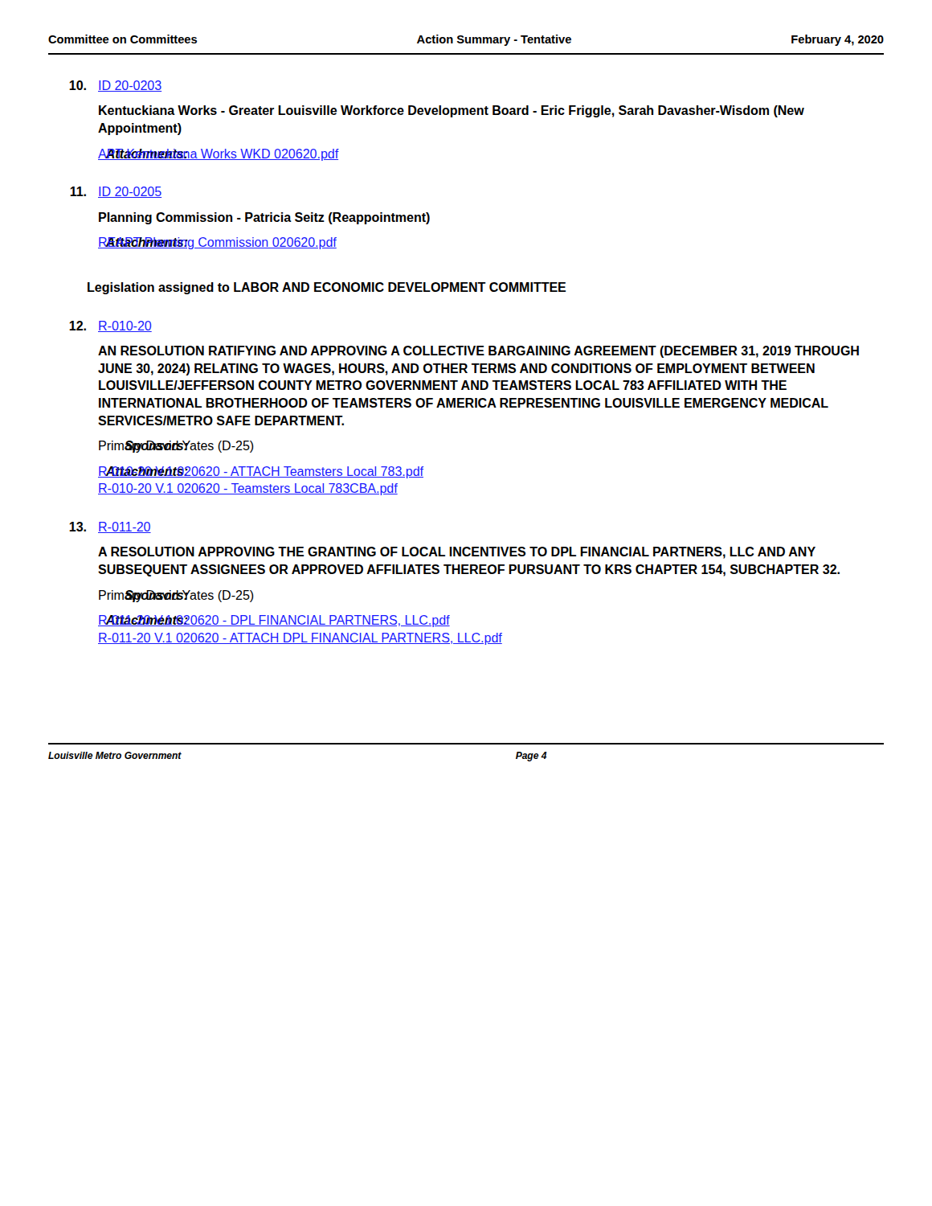Committee on Committees
Action Summary - Tentative
February 4, 2020
10.
ID 20-0203
Kentuckiana Works - Greater Louisville Workforce Development Board - Eric Friggle, Sarah Davasher-Wisdom (New Appointment)
Attachments: APT Kentuckiana Works WKD 020620.pdf
11.
ID 20-0205
Planning Commission - Patricia Seitz (Reappointment)
Attachments: REAPT Planning Commission 020620.pdf
Legislation assigned to LABOR AND ECONOMIC DEVELOPMENT COMMITTEE
12.
R-010-20
AN RESOLUTION RATIFYING AND APPROVING A COLLECTIVE BARGAINING AGREEMENT (DECEMBER 31, 2019 THROUGH JUNE 30, 2024) RELATING TO WAGES, HOURS, AND OTHER TERMS AND CONDITIONS OF EMPLOYMENT BETWEEN LOUISVILLE/JEFFERSON COUNTY METRO GOVERNMENT AND TEAMSTERS LOCAL 783 AFFILIATED WITH THE INTERNATIONAL BROTHERHOOD OF TEAMSTERS OF AMERICA REPRESENTING LOUISVILLE EMERGENCY MEDICAL SERVICES/METRO SAFE DEPARTMENT.
Sponsors: Primary David Yates (D-25)
Attachments: R-010-20 V.1 020620 - ATTACH Teamsters Local 783.pdf R-010-20 V.1 020620 - Teamsters Local 783CBA.pdf
13.
R-011-20
A RESOLUTION APPROVING THE GRANTING OF LOCAL INCENTIVES TO DPL FINANCIAL PARTNERS, LLC AND ANY SUBSEQUENT ASSIGNEES OR APPROVED AFFILIATES THEREOF PURSUANT TO KRS CHAPTER 154, SUBCHAPTER 32.
Sponsors: Primary David Yates (D-25)
Attachments: R-011-20 V.1 020620 - DPL FINANCIAL PARTNERS, LLC.pdf R-011-20 V.1 020620 - ATTACH DPL FINANCIAL PARTNERS, LLC.pdf
Louisville Metro Government
Page 4